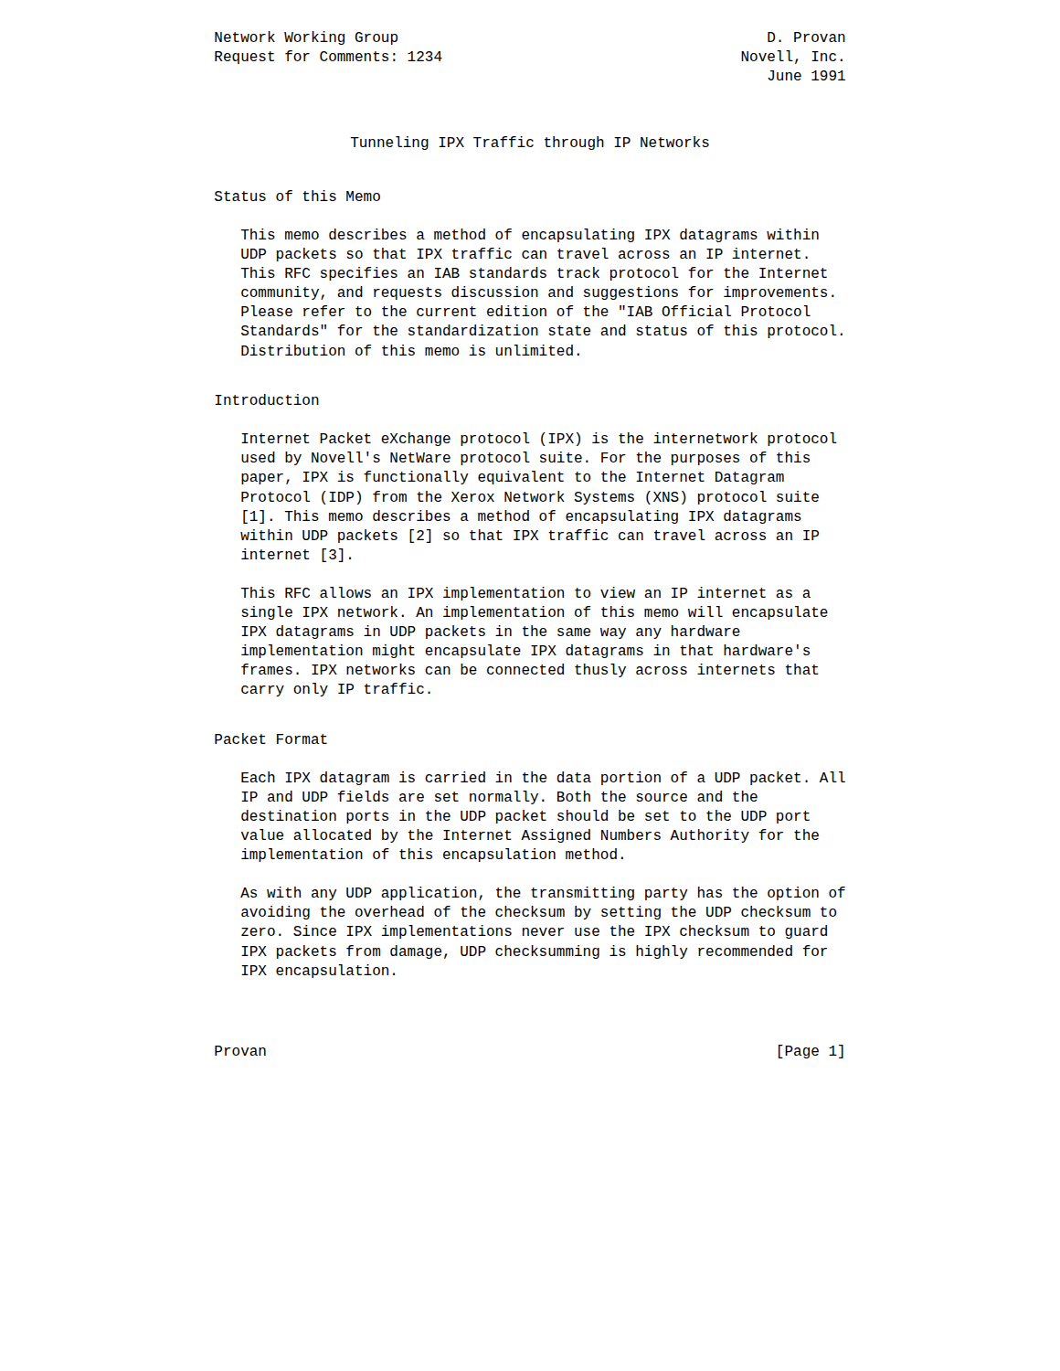Network Working Group Request for Comments: 1234
D. Provan Novell, Inc. June 1991
Tunneling IPX Traffic through IP Networks
Status of this Memo
This memo describes a method of encapsulating IPX datagrams within UDP packets so that IPX traffic can travel across an IP internet. This RFC specifies an IAB standards track protocol for the Internet community, and requests discussion and suggestions for improvements. Please refer to the current edition of the "IAB Official Protocol Standards" for the standardization state and status of this protocol. Distribution of this memo is unlimited.
Introduction
Internet Packet eXchange protocol (IPX) is the internetwork protocol used by Novell's NetWare protocol suite. For the purposes of this paper, IPX is functionally equivalent to the Internet Datagram Protocol (IDP) from the Xerox Network Systems (XNS) protocol suite [1]. This memo describes a method of encapsulating IPX datagrams within UDP packets [2] so that IPX traffic can travel across an IP internet [3].
This RFC allows an IPX implementation to view an IP internet as a single IPX network. An implementation of this memo will encapsulate IPX datagrams in UDP packets in the same way any hardware implementation might encapsulate IPX datagrams in that hardware's frames. IPX networks can be connected thusly across internets that carry only IP traffic.
Packet Format
Each IPX datagram is carried in the data portion of a UDP packet. All IP and UDP fields are set normally. Both the source and the destination ports in the UDP packet should be set to the UDP port value allocated by the Internet Assigned Numbers Authority for the implementation of this encapsulation method.
As with any UDP application, the transmitting party has the option of avoiding the overhead of the checksum by setting the UDP checksum to zero. Since IPX implementations never use the IPX checksum to guard IPX packets from damage, UDP checksumming is highly recommended for IPX encapsulation.
Provan [Page 1]